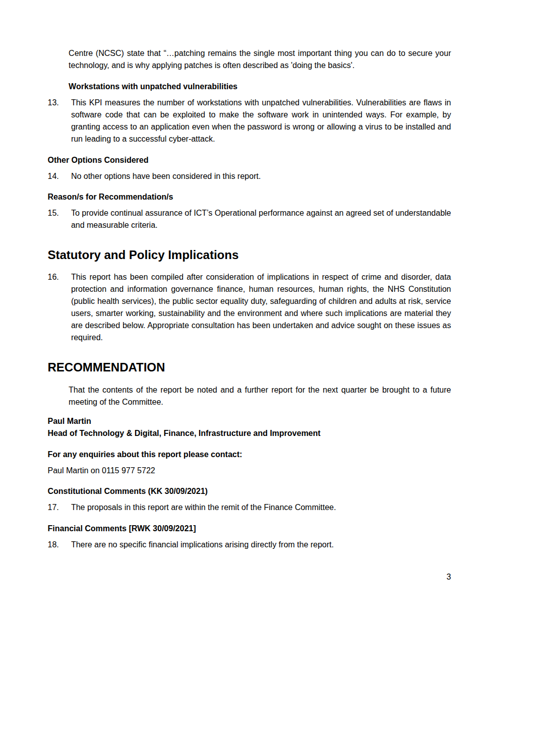Centre (NCSC) state that “…patching remains the single most important thing you can do to secure your technology, and is why applying patches is often described as 'doing the basics'.
Workstations with unpatched vulnerabilities
13.
This KPI measures the number of workstations with unpatched vulnerabilities. Vulnerabilities are flaws in software code that can be exploited to make the software work in unintended ways. For example, by granting access to an application even when the password is wrong or allowing a virus to be installed and run leading to a successful cyber-attack.
Other Options Considered
14.
No other options have been considered in this report.
Reason/s for Recommendation/s
15.
To provide continual assurance of ICT’s Operational performance against an agreed set of understandable and measurable criteria.
Statutory and Policy Implications
16.
This report has been compiled after consideration of implications in respect of crime and disorder, data protection and information governance finance, human resources, human rights, the NHS Constitution (public health services), the public sector equality duty, safeguarding of children and adults at risk, service users, smarter working, sustainability and the environment and where such implications are material they are described below. Appropriate consultation has been undertaken and advice sought on these issues as required.
RECOMMENDATION
That the contents of the report be noted and a further report for the next quarter be brought to a future meeting of the Committee.
Paul Martin
Head of Technology & Digital, Finance, Infrastructure and Improvement
For any enquiries about this report please contact:
Paul Martin on 0115 977 5722
Constitutional Comments (KK 30/09/2021)
17.
The proposals in this report are within the remit of the Finance Committee.
Financial Comments [RWK 30/09/2021]
18.
There are no specific financial implications arising directly from the report.
3